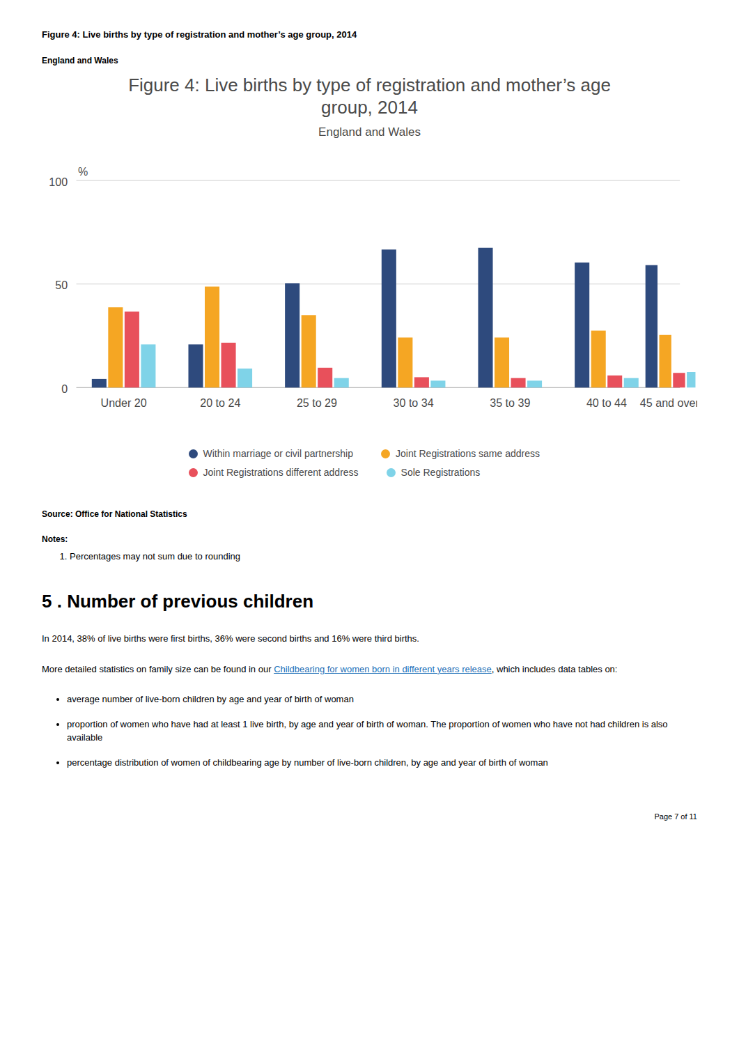Figure 4: Live births by type of registration and mother’s age group, 2014
England and Wales
Figure 4: Live births by type of registration and mother’s age
group, 2014
England and Wales
100 50 0 % Under 20 20 to 24 25 to 29 30 to 34 35 to 39 40 to 44 45 and over
Within marriage or civil partnership Joint Registrations same address
Joint Registrations different address Sole Registrations
Source: Office for National Statistics
Notes:
Percentages may not sum due to rounding
5 . Number of previous children
In 2014, 38% of live births were first births, 36% were second births and 16% were third births.
More detailed statistics on family size can be found in our Childbearing for women born in different years release, which includes data tables on:
average number of live-born children by age and year of birth of woman
proportion of women who have had at least 1 live birth, by age and year of birth of woman. The proportion of women who have not had children is also available
percentage distribution of women of childbearing age by number of live-born children, by age and year of birth of woman
Page 7 of 11